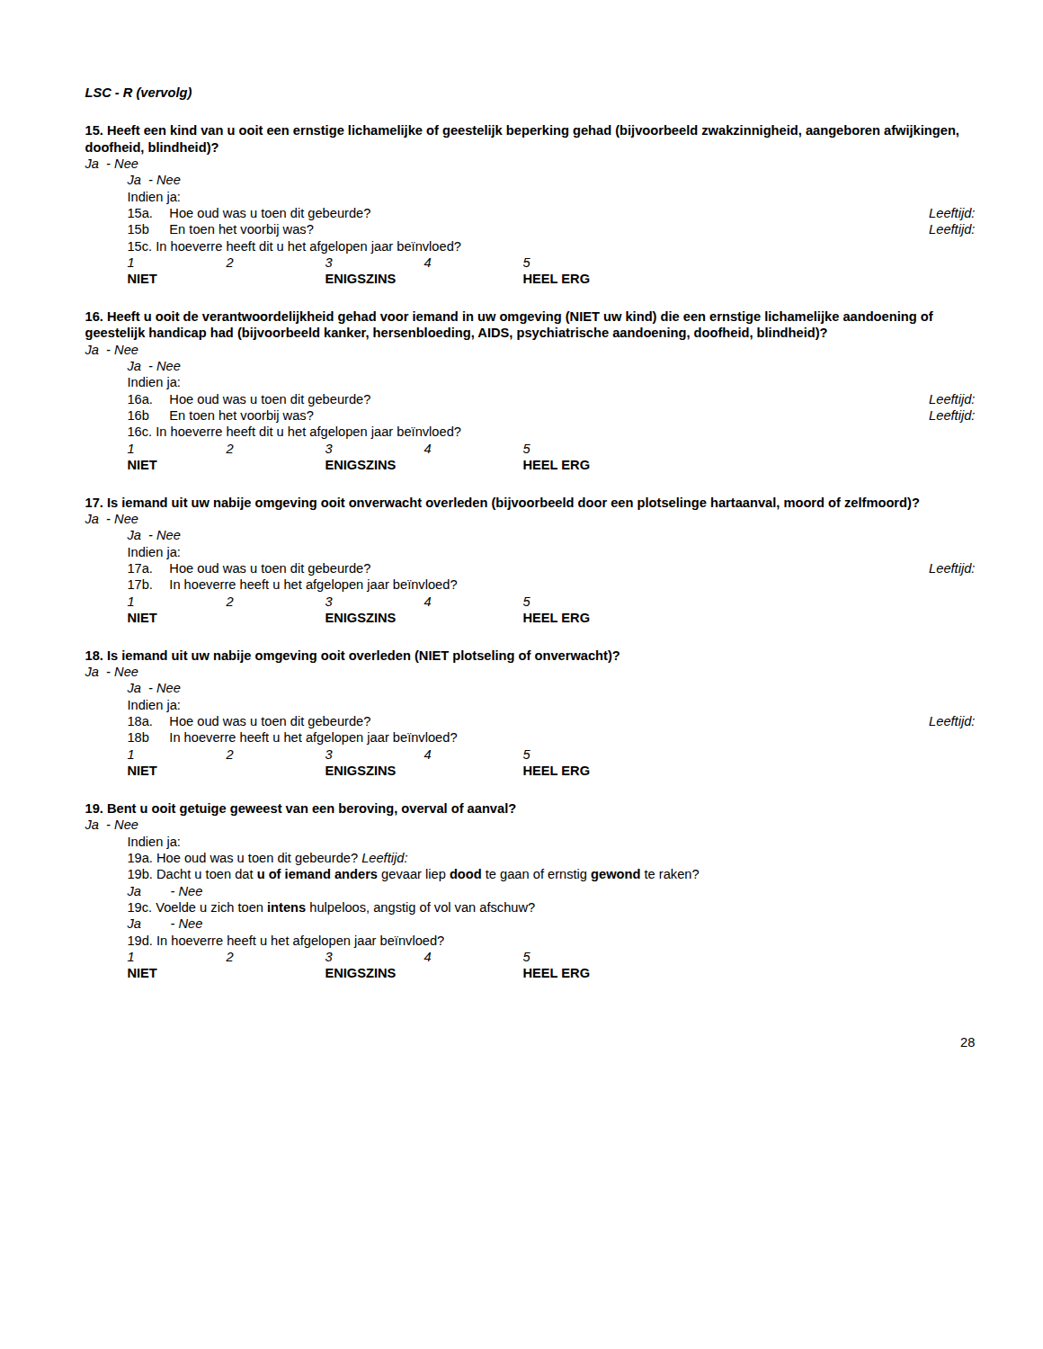LSC - R (vervolg)
15. Heeft een kind van u ooit een ernstige lichamelijke of geestelijk beperking gehad (bijvoorbeeld zwakzinnigheid, aangeboren afwijkingen, doofheid, blindheid)?
Ja - Nee
Ja - Nee
Indien ja:
15a. Hoe oud was u toen dit gebeurde?Leeftijd:
15b En toen het voorbij was?Leeftijd:
15c. In hoeverre heeft dit u het afgelopen jaar beïnvloed?
12345
NIET ENIGSZINS HEEL ERG
16. Heeft u ooit de verantwoordelijkheid gehad voor iemand in uw omgeving (NIET uw kind) die een ernstige lichamelijke aandoening of geestelijk handicap had (bijvoorbeeld kanker, hersenbloeding, AIDS, psychiatrische aandoening, doofheid, blindheid)?
Ja - Nee
Ja - Nee
Indien ja:
16a. Hoe oud was u toen dit gebeurde?Leeftijd:
16b En toen het voorbij was?Leeftijd:
16c. In hoeverre heeft dit u het afgelopen jaar beïnvloed?
12345
NIET ENIGSZINS HEEL ERG
17. Is iemand uit uw nabije omgeving ooit onverwacht overleden (bijvoorbeeld door een plotselinge hartaanval, moord of zelfmoord)?
Ja - Nee
Ja - Nee
Indien ja:
17a. Hoe oud was u toen dit gebeurde?Leeftijd:
17b. In hoeverre heeft u het afgelopen jaar beïnvloed?
12345
NIET ENIGSZINS HEEL ERG
18. Is iemand uit uw nabije omgeving ooit overleden (NIET plotseling of onverwacht)?
Ja - Nee
Ja - Nee
Indien ja:
18a. Hoe oud was u toen dit gebeurde?Leeftijd:
18b In hoeverre heeft u het afgelopen jaar beïnvloed?
12345
NIET ENIGSZINS HEEL ERG
19. Bent u ooit getuige geweest van een beroving, overval of aanval?
Ja - Nee
Indien ja:
19a. Hoe oud was u toen dit gebeurde? Leeftijd:
19b. Dacht u toen dat u of iemand anders gevaar liep dood te gaan of ernstig gewond te raken?
Ja - Nee
19c. Voelde u zich toen intens hulpeloos, angstig of vol van afschuw?
Ja - Nee
19d. In hoeverre heeft u het afgelopen jaar beïnvloed?
12345
NIET ENIGSZINS HEEL ERG
28